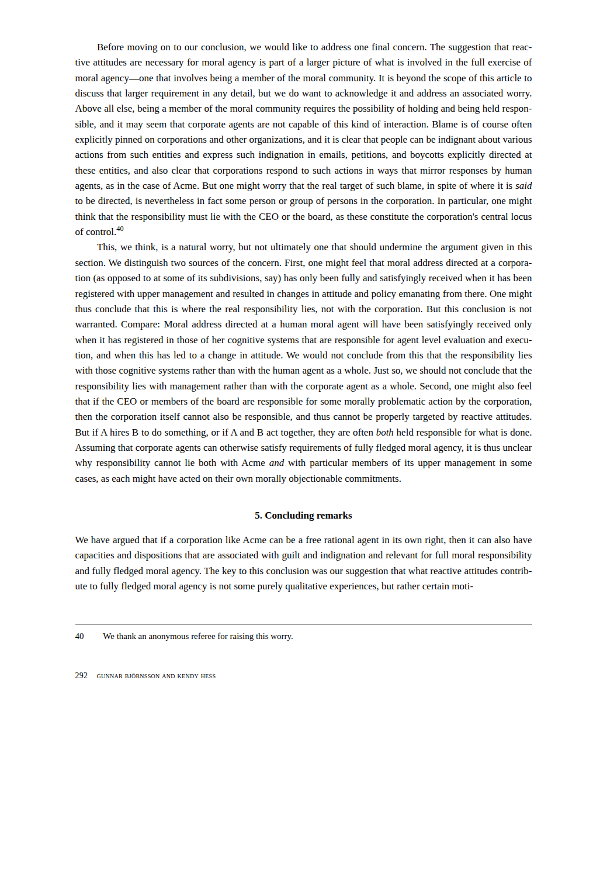Before moving on to our conclusion, we would like to address one final concern. The suggestion that reactive attitudes are necessary for moral agency is part of a larger picture of what is involved in the full exercise of moral agency—one that involves being a member of the moral community. It is beyond the scope of this article to discuss that larger requirement in any detail, but we do want to acknowledge it and address an associated worry. Above all else, being a member of the moral community requires the possibility of holding and being held responsible, and it may seem that corporate agents are not capable of this kind of interaction. Blame is of course often explicitly pinned on corporations and other organizations, and it is clear that people can be indignant about various actions from such entities and express such indignation in emails, petitions, and boycotts explicitly directed at these entities, and also clear that corporations respond to such actions in ways that mirror responses by human agents, as in the case of Acme. But one might worry that the real target of such blame, in spite of where it is said to be directed, is nevertheless in fact some person or group of persons in the corporation. In particular, one might think that the responsibility must lie with the CEO or the board, as these constitute the corporation's central locus of control.40
This, we think, is a natural worry, but not ultimately one that should undermine the argument given in this section. We distinguish two sources of the concern. First, one might feel that moral address directed at a corporation (as opposed to at some of its subdivisions, say) has only been fully and satisfyingly received when it has been registered with upper management and resulted in changes in attitude and policy emanating from there. One might thus conclude that this is where the real responsibility lies, not with the corporation. But this conclusion is not warranted. Compare: Moral address directed at a human moral agent will have been satisfyingly received only when it has registered in those of her cognitive systems that are responsible for agent level evaluation and execution, and when this has led to a change in attitude. We would not conclude from this that the responsibility lies with those cognitive systems rather than with the human agent as a whole. Just so, we should not conclude that the responsibility lies with management rather than with the corporate agent as a whole. Second, one might also feel that if the CEO or members of the board are responsible for some morally problematic action by the corporation, then the corporation itself cannot also be responsible, and thus cannot be properly targeted by reactive attitudes. But if A hires B to do something, or if A and B act together, they are often both held responsible for what is done. Assuming that corporate agents can otherwise satisfy requirements of fully fledged moral agency, it is thus unclear why responsibility cannot lie both with Acme and with particular members of its upper management in some cases, as each might have acted on their own morally objectionable commitments.
5. Concluding remarks
We have argued that if a corporation like Acme can be a free rational agent in its own right, then it can also have capacities and dispositions that are associated with guilt and indignation and relevant for full moral responsibility and fully fledged moral agency. The key to this conclusion was our suggestion that what reactive attitudes contribute to fully fledged moral agency is not some purely qualitative experiences, but rather certain moti-
40 We thank an anonymous referee for raising this worry.
292 gunnar björnsson and kendy hess